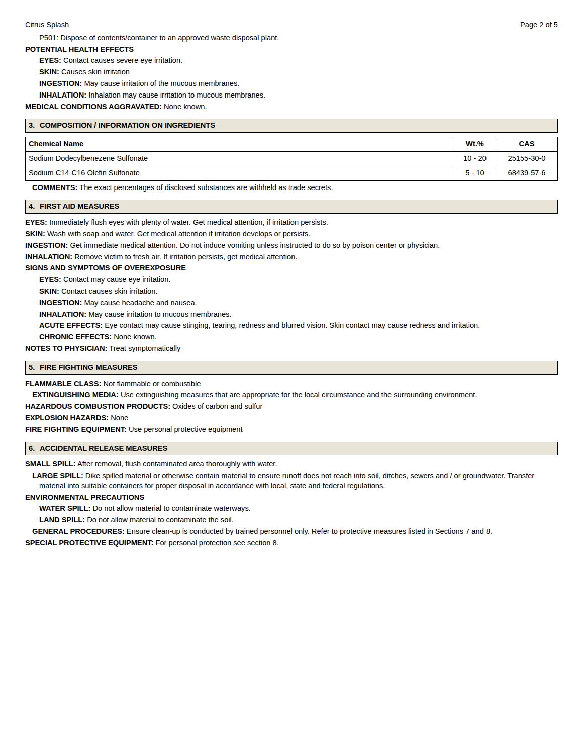Page 2 of 5
Citrus Splash
P501: Dispose of contents/container to an approved waste disposal plant.
POTENTIAL HEALTH EFFECTS
EYES: Contact causes severe eye irritation.
SKIN: Causes skin irritation
INGESTION: May cause irritation of the mucous membranes.
INHALATION: Inhalation may cause irritation to mucous membranes.
MEDICAL CONDITIONS AGGRAVATED: None known.
3. COMPOSITION / INFORMATION ON INGREDIENTS
| Chemical Name | Wt.% | CAS |
| --- | --- | --- |
| Sodium Dodecylbenezene Sulfonate | 10 - 20 | 25155-30-0 |
| Sodium C14-C16 Olefin Sulfonate | 5 - 10 | 68439-57-6 |
COMMENTS: The exact percentages of disclosed substances are withheld as trade secrets.
4. FIRST AID MEASURES
EYES: Immediately flush eyes with plenty of water. Get medical attention, if irritation persists.
SKIN: Wash with soap and water. Get medical attention if irritation develops or persists.
INGESTION: Get immediate medical attention. Do not induce vomiting unless instructed to do so by poison center or physician.
INHALATION: Remove victim to fresh air. If irritation persists, get medical attention.
SIGNS AND SYMPTOMS OF OVEREXPOSURE
EYES: Contact may cause eye irritation.
SKIN: Contact causes skin irritation.
INGESTION: May cause headache and nausea.
INHALATION: May cause irritation to mucous membranes.
ACUTE EFFECTS: Eye contact may cause stinging, tearing, redness and blurred vision. Skin contact may cause redness and irritation.
CHRONIC EFFECTS: None known.
NOTES TO PHYSICIAN: Treat symptomatically
5. FIRE FIGHTING MEASURES
FLAMMABLE CLASS: Not flammable or combustible
EXTINGUISHING MEDIA: Use extinguishing measures that are appropriate for the local circumstance and the surrounding environment.
HAZARDOUS COMBUSTION PRODUCTS: Oxides of carbon and sulfur
EXPLOSION HAZARDS: None
FIRE FIGHTING EQUIPMENT: Use personal protective equipment
6. ACCIDENTAL RELEASE MEASURES
SMALL SPILL: After removal, flush contaminated area thoroughly with water.
LARGE SPILL: Dike spilled material or otherwise contain material to ensure runoff does not reach into soil, ditches, sewers and / or groundwater. Transfer material into suitable containers for proper disposal in accordance with local, state and federal regulations.
ENVIRONMENTAL PRECAUTIONS
WATER SPILL: Do not allow material to contaminate waterways.
LAND SPILL: Do not allow material to contaminate the soil.
GENERAL PROCEDURES: Ensure clean-up is conducted by trained personnel only. Refer to protective measures listed in Sections 7 and 8.
SPECIAL PROTECTIVE EQUIPMENT: For personal protection see section 8.